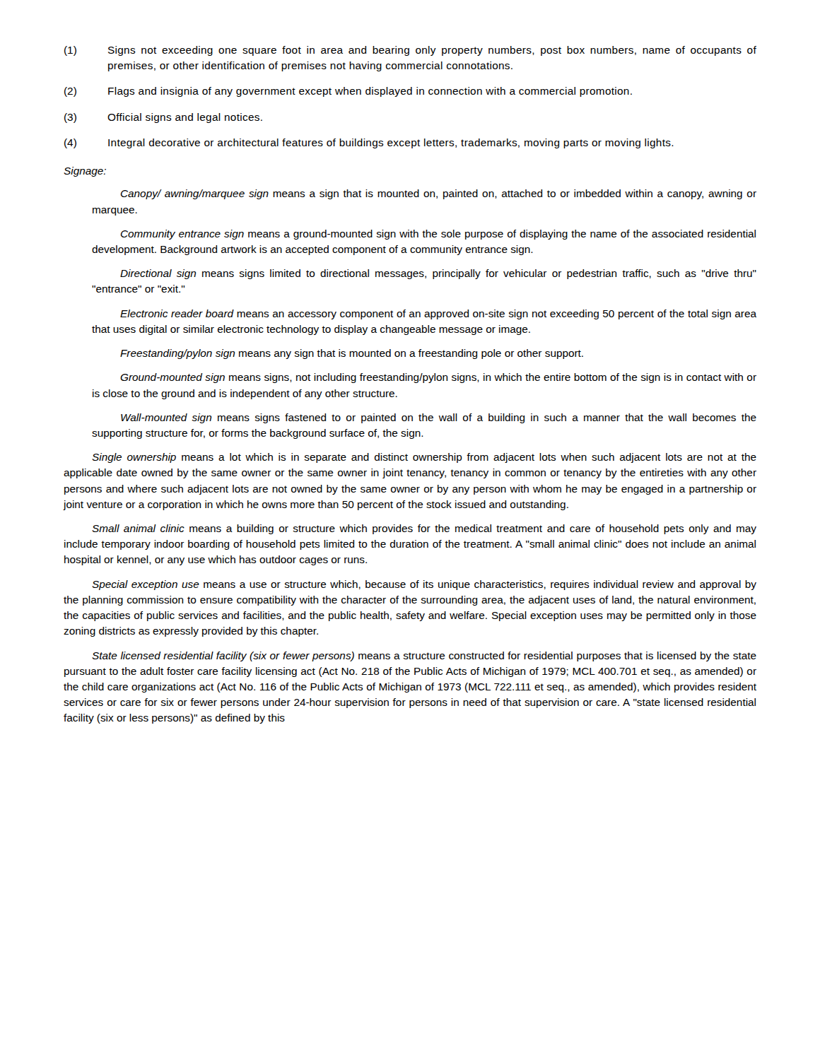(1) Signs not exceeding one square foot in area and bearing only property numbers, post box numbers, name of occupants of premises, or other identification of premises not having commercial connotations.
(2) Flags and insignia of any government except when displayed in connection with a commercial promotion.
(3) Official signs and legal notices.
(4) Integral decorative or architectural features of buildings except letters, trademarks, moving parts or moving lights.
Signage:
Canopy/ awning/marquee sign means a sign that is mounted on, painted on, attached to or imbedded within a canopy, awning or marquee.
Community entrance sign means a ground-mounted sign with the sole purpose of displaying the name of the associated residential development. Background artwork is an accepted component of a community entrance sign.
Directional sign means signs limited to directional messages, principally for vehicular or pedestrian traffic, such as "drive thru" "entrance" or "exit."
Electronic reader board means an accessory component of an approved on-site sign not exceeding 50 percent of the total sign area that uses digital or similar electronic technology to display a changeable message or image.
Freestanding/pylon sign means any sign that is mounted on a freestanding pole or other support.
Ground-mounted sign means signs, not including freestanding/pylon signs, in which the entire bottom of the sign is in contact with or is close to the ground and is independent of any other structure.
Wall-mounted sign means signs fastened to or painted on the wall of a building in such a manner that the wall becomes the supporting structure for, or forms the background surface of, the sign.
Single ownership means a lot which is in separate and distinct ownership from adjacent lots when such adjacent lots are not at the applicable date owned by the same owner or the same owner in joint tenancy, tenancy in common or tenancy by the entireties with any other persons and where such adjacent lots are not owned by the same owner or by any person with whom he may be engaged in a partnership or joint venture or a corporation in which he owns more than 50 percent of the stock issued and outstanding.
Small animal clinic means a building or structure which provides for the medical treatment and care of household pets only and may include temporary indoor boarding of household pets limited to the duration of the treatment. A "small animal clinic" does not include an animal hospital or kennel, or any use which has outdoor cages or runs.
Special exception use means a use or structure which, because of its unique characteristics, requires individual review and approval by the planning commission to ensure compatibility with the character of the surrounding area, the adjacent uses of land, the natural environment, the capacities of public services and facilities, and the public health, safety and welfare. Special exception uses may be permitted only in those zoning districts as expressly provided by this chapter.
State licensed residential facility (six or fewer persons) means a structure constructed for residential purposes that is licensed by the state pursuant to the adult foster care facility licensing act (Act No. 218 of the Public Acts of Michigan of 1979; MCL 400.701 et seq., as amended) or the child care organizations act (Act No. 116 of the Public Acts of Michigan of 1973 (MCL 722.111 et seq., as amended), which provides resident services or care for six or fewer persons under 24-hour supervision for persons in need of that supervision or care. A "state licensed residential facility (six or less persons)" as defined by this